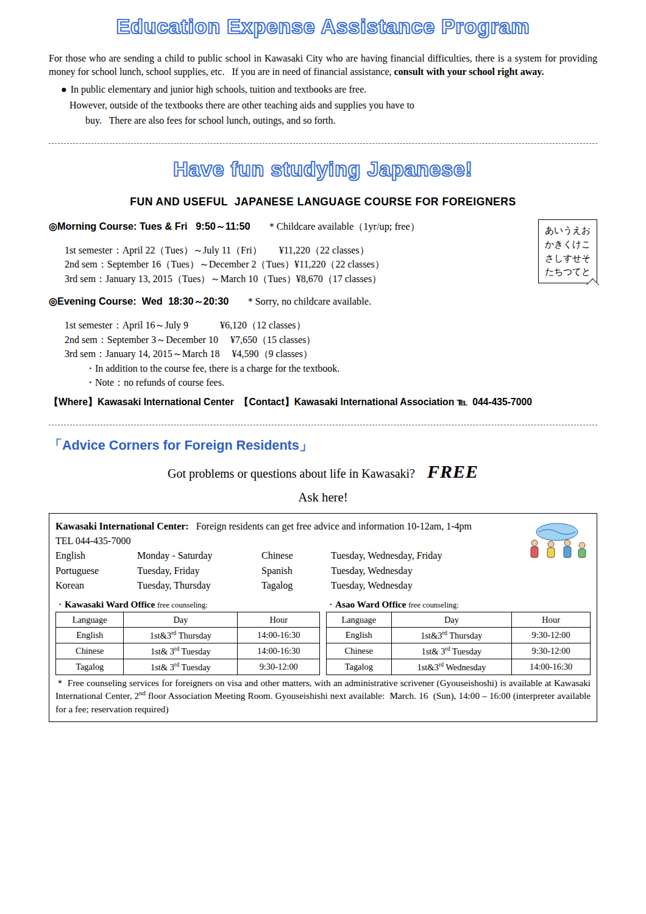Education Expense Assistance Program
For those who are sending a child to public school in Kawasaki City who are having financial difficulties, there is a system for providing money for school lunch, school supplies, etc. If you are in need of financial assistance, consult with your school right away.
In public elementary and junior high schools, tuition and textbooks are free.
However, outside of the textbooks there are other teaching aids and supplies you have to
buy. There are also fees for school lunch, outings, and so forth.
Have fun studying Japanese!
FUN AND USEFUL JAPANESE LANGUAGE COURSE FOR FOREIGNERS
あいうえお
かきくけこ
さしすせそ
たちつてと
◎Morning Course: Tues & Fri 9:50～11:50 ＊Childcare available（1yr/up; free）
1st semester：April 22（Tues）～July 11（Fri） ¥11,220（22 classes）
2nd sem：September 16（Tues）～December 2（Tues）¥11,220（22 classes）
3rd sem：January 13, 2015（Tues）～March 10（Tues）¥8,670（17 classes）
◎Evening Course: Wed 18:30～20:30 ＊Sorry, no childcare available.
1st semester：April 16～July 9 ¥6,120（12 classes）
2nd sem：September 3～December 10 ¥7,650（15 classes）
3rd sem：January 14, 2015～March 18 ¥4,590（9 classes）
・In addition to the course fee, there is a charge for the textbook.
・Note：no refunds of course fees.
【Where】Kawasaki International Center 【Contact】Kawasaki International Association ℡ 044-435-7000
「Advice Corners for Foreign Residents」
Got problems or questions about life in Kawasaki? FREE
Ask here!
Kawasaki International Center: Foreign residents can get free advice and information 10-12am, 1-4pm
TEL 044-435-7000
English
Monday - Saturday
Chinese
Tuesday, Wednesday, Friday
Portuguese
Tuesday, Friday
Spanish
Tuesday, Wednesday
Korean
Tuesday, Thursday
Tagalog
Tuesday, Wednesday
・Kawasaki Ward Office free counseling:
| Language | Day | Hour |
| --- | --- | --- |
| English | 1st&3 rd Thursday | 14:00-16:30 |
| Chinese | 1st& 3 rd Tuesday | 14:00-16:30 |
| Tagalog | 1st& 3 rd Tuesday | 9:30-12:00 |
・Asao Ward Office free counseling:
| Language | Day | Hour |
| --- | --- | --- |
| English | 1st&3 rd Thursday | 9:30-12:00 |
| Chinese | 1st& 3 rd Tuesday | 9:30-12:00 |
| Tagalog | 1st&3 rd Wednesday | 14:00-16:30 |
＊ Free counseling services for foreigners on visa and other matters, with an administrative scrivener (Gyouseishoshi) is available at Kawasaki International Center, 2nd floor Association Meeting Room. Gyouseishishi next available: March. 16 (Sun), 14:00 – 16:00 (interpreter available for a fee; reservation required)